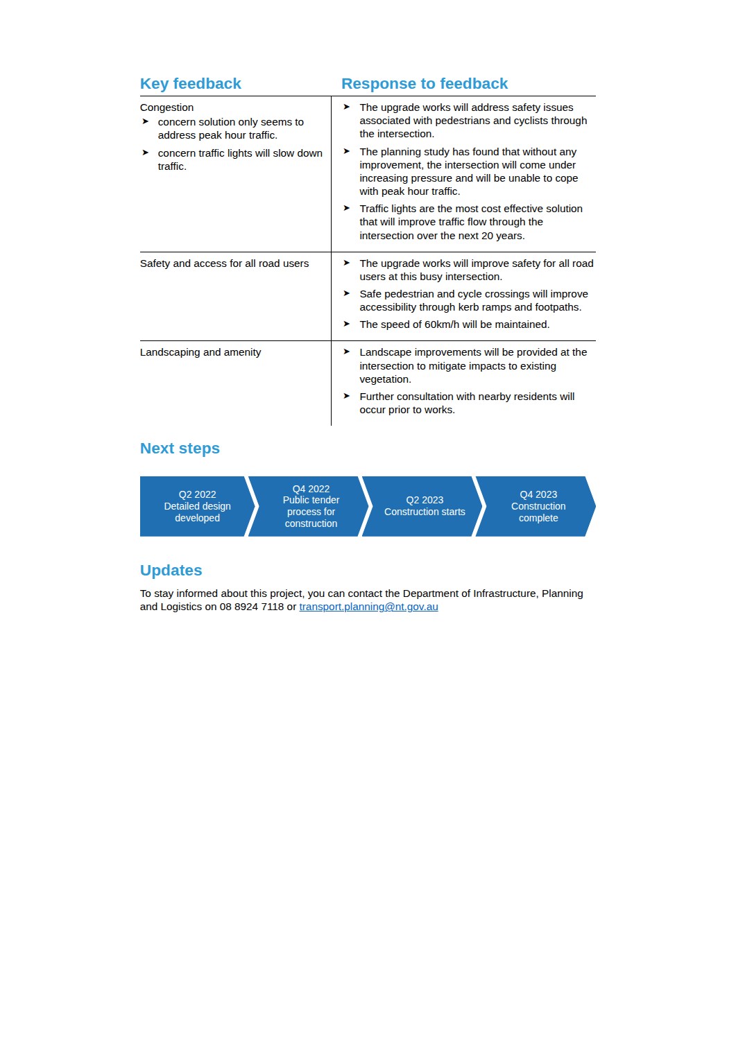| Key feedback | Response to feedback |
| --- | --- |
| Congestion concern solution only seems to address peak hour traffic. concern traffic lights will slow down traffic. | The upgrade works will address safety issues associated with pedestrians and cyclists through the intersection. The planning study has found that without any improvement, the intersection will come under increasing pressure and will be unable to cope with peak hour traffic. Traffic lights are the most cost effective solution that will improve traffic flow through the intersection over the next 20 years. |
| Safety and access for all road users | The upgrade works will improve safety for all road users at this busy intersection. Safe pedestrian and cycle crossings will improve accessibility through kerb ramps and footpaths. The speed of 60km/h will be maintained. |
| Landscaping and amenity | Landscape improvements will be provided at the intersection to mitigate impacts to existing vegetation. Further consultation with nearby residents will occur prior to works. |
Next steps
Q2 2022 Detailed design developed
Q4 2022 Public tender process for construction
Q2 2023 Construction starts
Q4 2023 Construction complete
Updates
To stay informed about this project, you can contact the Department of Infrastructure, Planning and Logistics on 08 8924 7118 or transport.planning@nt.gov.au